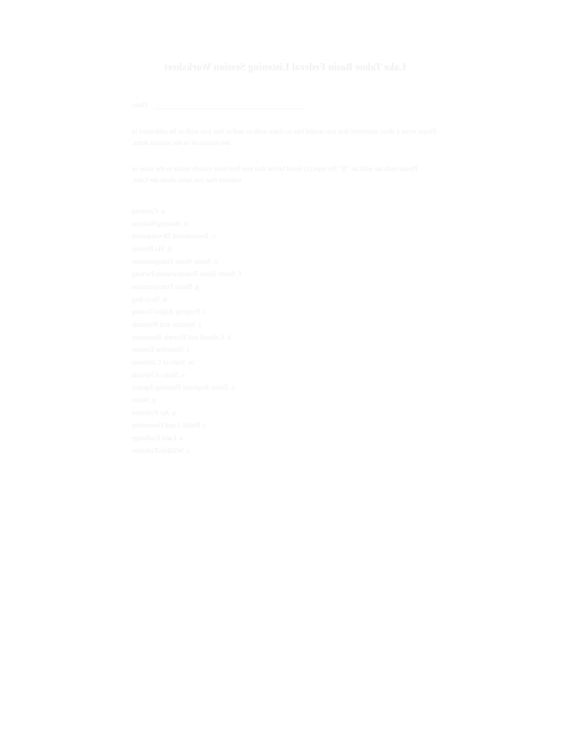Lake Tahoe Basin Federal Listening Session Worksheet
Date:
Please write a short statement that you would like to share with us and/or that you wish to be addressed in the session or in the session notes.
Please indicate with an "X" the topic(s) listed below that you feel most closely relate to the issue or concern that you have about the Lake.
a. Camping
b. Boating/Marinas
c. Recreational Development
d. Ski Resorts
e. North Shore Transportation
f. South Shore Transportation/Parking
g. Basin Transportation
h. Bicycling
i. Property Rights/Zoning
j. Streams and Wetlands
k. Cultural and Historic Resources
l. Shoreline Erosion
m. State of California
n. State of Nevada
o. Tahoe Regional Planning Agency
p. Water
q. Air Pollution
r. Public Land Ownership
s. Land Exchange
t. Wildlife/Fisheries